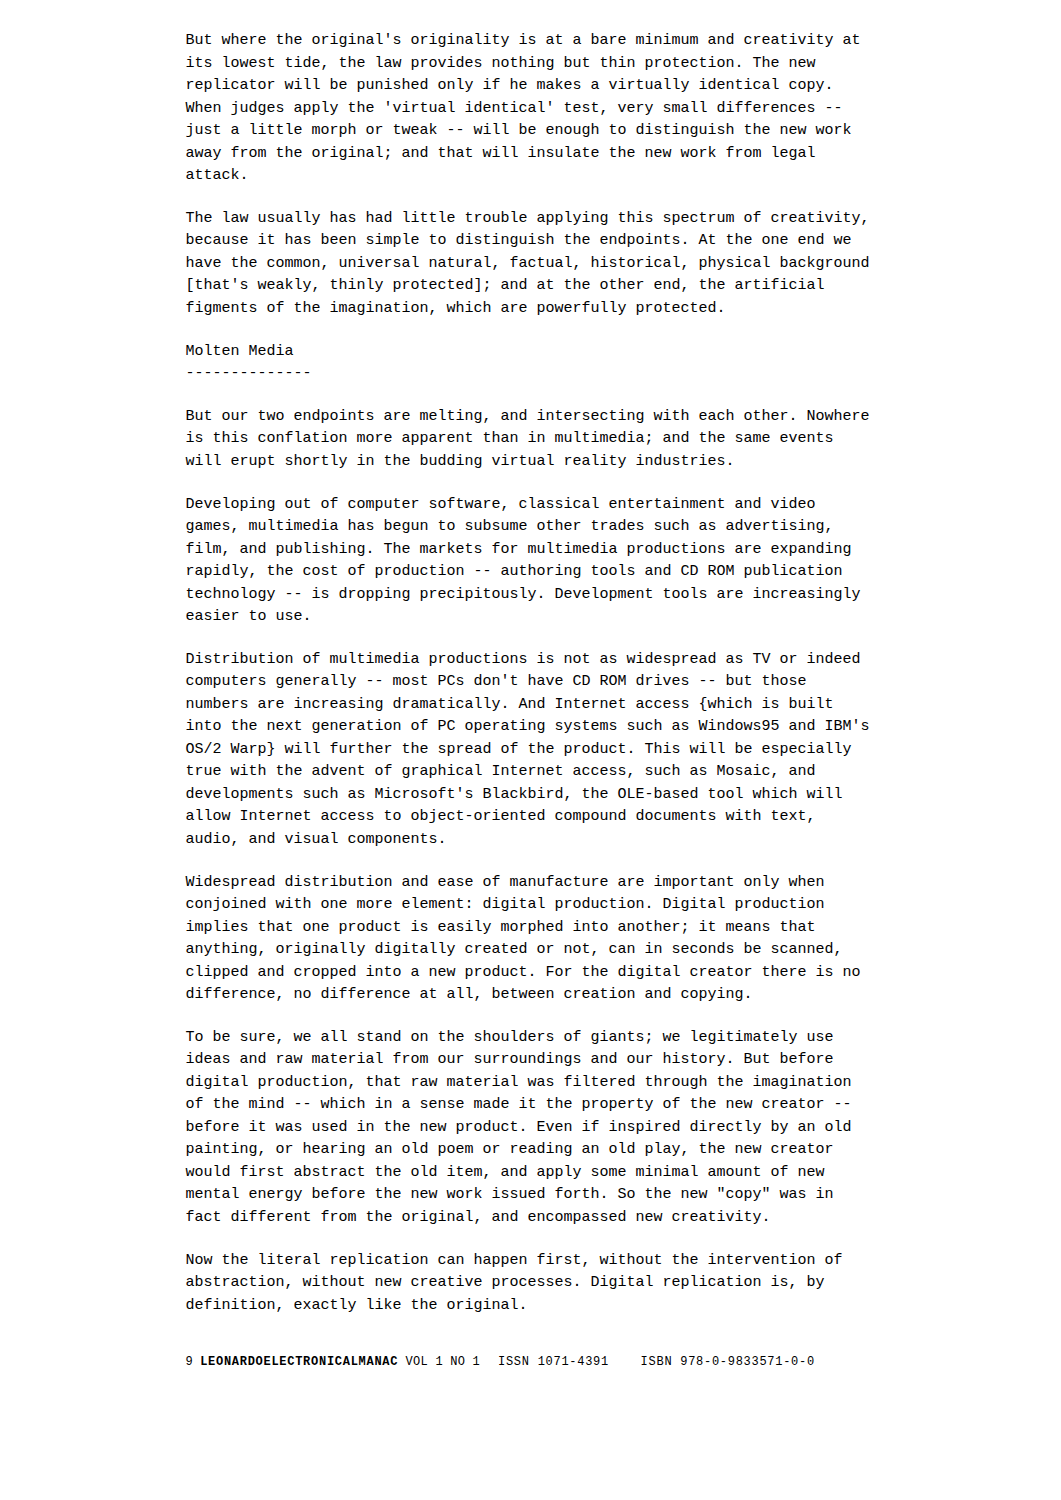But where the original's originality is at a bare minimum and creativity at its lowest tide, the law provides nothing but thin protection. The new replicator will be punished only if he makes a virtually identical copy. When judges apply the 'virtual identical' test, very small differences -- just a little morph or tweak -- will be enough to distinguish the new work away from the original; and that will insulate the new work from legal attack.
The law usually has had little trouble applying this spectrum of creativity, because it has been simple to distinguish the endpoints. At the one end we have the common, universal natural, factual, historical, physical background [that's weakly, thinly protected]; and at the other end, the artificial figments of the imagination, which are powerfully protected.
Molten Media
--------------
But our two endpoints are melting, and intersecting with each other. Nowhere is this conflation more apparent than in multimedia; and the same events will erupt shortly in the budding virtual reality industries.
Developing out of computer software, classical entertainment and video games, multimedia has begun to subsume other trades such as advertising, film, and publishing. The markets for multimedia productions are expanding rapidly, the cost of production -- authoring tools and CD ROM publication technology -- is dropping precipitously. Development tools are increasingly easier to use.
Distribution of multimedia productions is not as widespread as TV or indeed computers generally -- most PCs don't have CD ROM drives -- but those numbers are increasing dramatically. And Internet access {which is built into the next generation of PC operating systems such as Windows95 and IBM's OS/2 Warp} will further the spread of the product. This will be especially true with the advent of graphical Internet access, such as Mosaic, and developments such as Microsoft's Blackbird, the OLE-based tool which will allow Internet access to object-oriented compound documents with text, audio, and visual components.
Widespread distribution and ease of manufacture are important only when conjoined with one more element: digital production. Digital production implies that one product is easily morphed into another; it means that anything, originally digitally created or not, can in seconds be scanned, clipped and cropped into a new product. For the digital creator there is no difference, no difference at all, between creation and copying.
To be sure, we all stand on the shoulders of giants; we legitimately use ideas and raw material from our surroundings and our history. But before digital production, that raw material was filtered through the imagination of the mind -- which in a sense made it the property of the new creator -- before it was used in the new product. Even if inspired directly by an old painting, or hearing an old poem or reading an old play, the new creator would first abstract the old item, and apply some minimal amount of new mental energy before the new work issued forth. So the new "copy" was in fact different from the original, and encompassed new creativity.
Now the literal replication can happen first, without the intervention of abstraction, without new creative processes. Digital replication is, by definition, exactly like the original.
9 LEONARDOELECTRONICALMANAC VOL 1 NO 1ISSN 1071-4391 ISBN 978-0-9833571-0-0